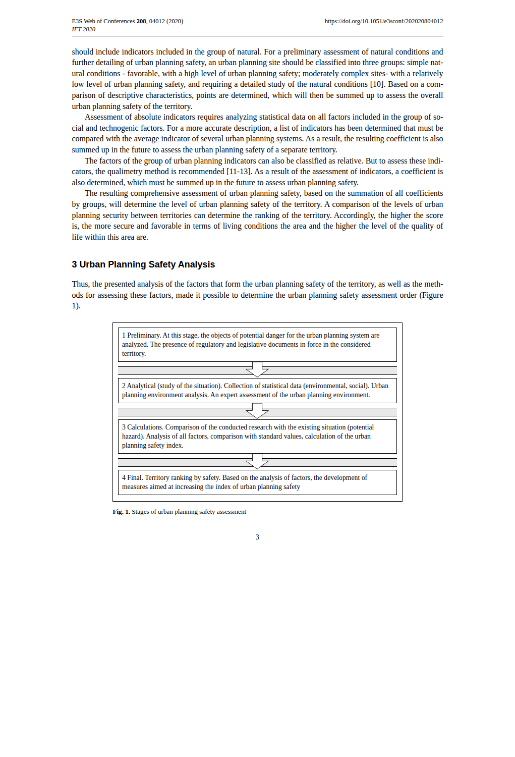E3S Web of Conferences 208, 04012 (2020)
IFT 2020
https://doi.org/10.1051/e3sconf/202020804012
should include indicators included in the group of natural. For a preliminary assessment of natural conditions and further detailing of urban planning safety, an urban planning site should be classified into three groups: simple natural conditions - favorable, with a high level of urban planning safety; moderately complex sites- with a relatively low level of urban planning safety, and requiring a detailed study of the natural conditions [10]. Based on a comparison of descriptive characteristics, points are determined, which will then be summed up to assess the overall urban planning safety of the territory.
Assessment of absolute indicators requires analyzing statistical data on all factors included in the group of social and technogenic factors. For a more accurate description, a list of indicators has been determined that must be compared with the average indicator of several urban planning systems. As a result, the resulting coefficient is also summed up in the future to assess the urban planning safety of a separate territory.
The factors of the group of urban planning indicators can also be classified as relative. But to assess these indicators, the qualimetry method is recommended [11-13]. As a result of the assessment of indicators, a coefficient is also determined, which must be summed up in the future to assess urban planning safety.
The resulting comprehensive assessment of urban planning safety, based on the summation of all coefficients by groups, will determine the level of urban planning safety of the territory. A comparison of the levels of urban planning security between territories can determine the ranking of the territory. Accordingly, the higher the score is, the more secure and favorable in terms of living conditions the area and the higher the level of the quality of life within this area are.
3 Urban Planning Safety Analysis
Thus, the presented analysis of the factors that form the urban planning safety of the territory, as well as the methods for assessing these factors, made it possible to determine the urban planning safety assessment order (Figure 1).
1 Preliminary. At this stage, the objects of potential danger for the urban planning system are analyzed. The presence of regulatory and legislative documents in force in the considered territory.
2 Analytical (study of the situation). Collection of statistical data (environmental, social). Urban planning environment analysis. An expert assessment of the urban planning environment.
3 Calculations. Comparison of the conducted research with the existing situation (potential hazard). Analysis of all factors, comparison with standard values, calculation of the urban planning safety index.
4 Final. Territory ranking by safety. Based on the analysis of factors, the development of measures aimed at increasing the index of urban planning safety
Fig. 1. Stages of urban planning safety assessment
3